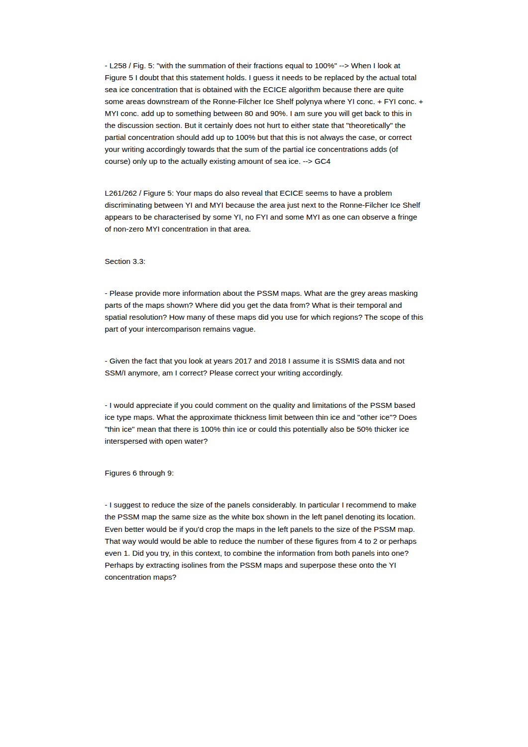- L258 / Fig. 5: "with the summation of their fractions equal to 100%" --> When I look at Figure 5 I doubt that this statement holds. I guess it needs to be replaced by the actual total sea ice concentration that is obtained with the ECICE algorithm because there are quite some areas downstream of the Ronne-Filcher Ice Shelf polynya where YI conc. + FYI conc. + MYI conc. add up to something between 80 and 90%. I am sure you will get back to this in the discussion section. But it certainly does not hurt to either state that "theoretically" the partial concentration should add up to 100% but that this is not always the case, or correct your writing accordingly towards that the sum of the partial ice concentrations adds (of course) only up to the actually existing amount of sea ice. --> GC4
L261/262 / Figure 5: Your maps do also reveal that ECICE seems to have a problem discriminating between YI and MYI because the area just next to the Ronne-Filcher Ice Shelf appears to be characterised by some YI, no FYI and some MYI as one can observe a fringe of non-zero MYI concentration in that area.
Section 3.3:
- Please provide more information about the PSSM maps. What are the grey areas masking parts of the maps shown? Where did you get the data from? What is their temporal and spatial resolution? How many of these maps did you use for which regions? The scope of this part of your intercomparison remains vague.
- Given the fact that you look at years 2017 and 2018 I assume it is SSMIS data and not SSM/I anymore, am I correct? Please correct your writing accordingly.
- I would appreciate if you could comment on the quality and limitations of the PSSM based ice type maps. What the approximate thickness limit between thin ice and "other ice"? Does "thin ice" mean that there is 100% thin ice or could this potentially also be 50% thicker ice interspersed with open water?
Figures 6 through 9:
- I suggest to reduce the size of the panels considerably. In particular I recommend to make the PSSM map the same size as the white box shown in the left panel denoting its location. Even better would be if you'd crop the maps in the left panels to the size of the PSSM map. That way would would be able to reduce the number of these figures from 4 to 2 or perhaps even 1. Did you try, in this context, to combine the information from both panels into one? Perhaps by extracting isolines from the PSSM maps and superpose these onto the YI concentration maps?